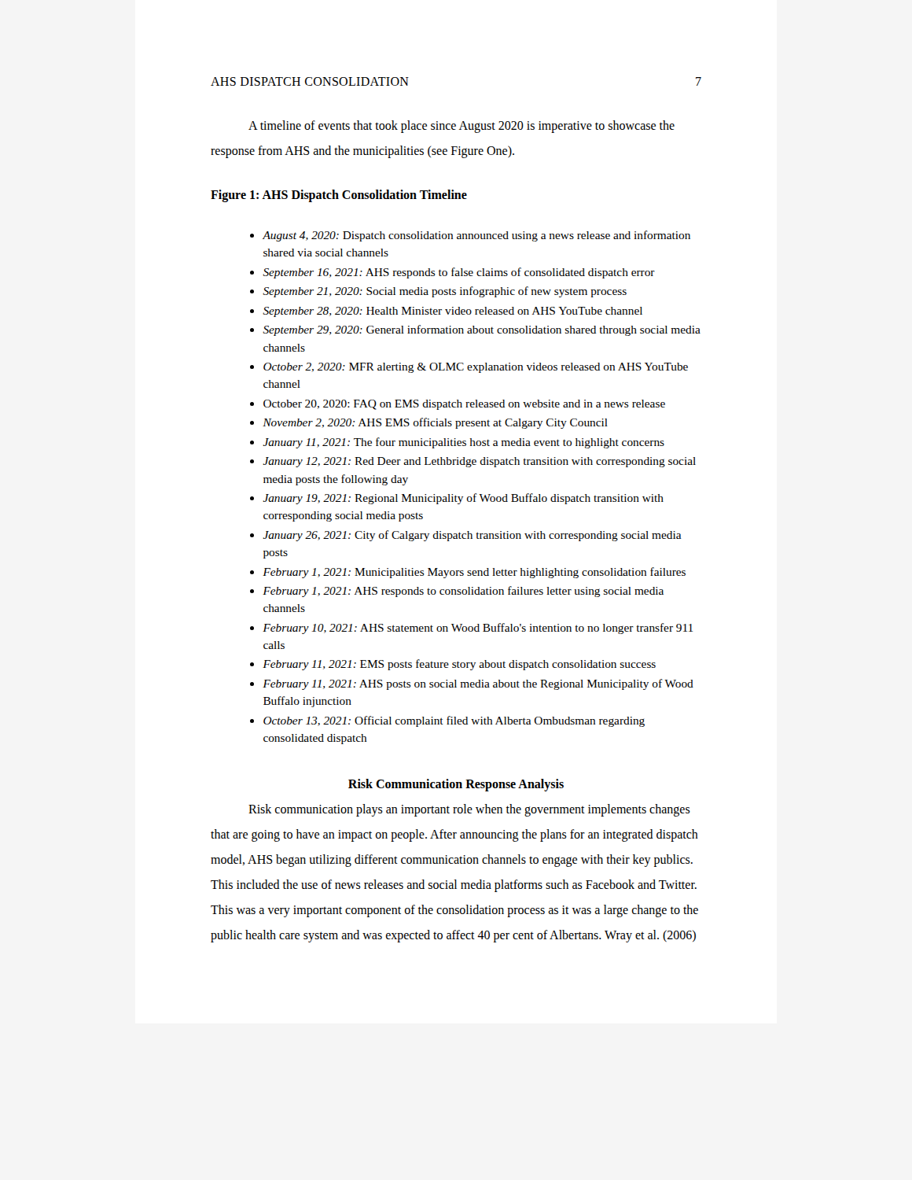AHS Dispatch Consolidation 7
A timeline of events that took place since August 2020 is imperative to showcase the response from AHS and the municipalities (see Figure One).
Figure 1: AHS Dispatch Consolidation Timeline
August 4, 2020: Dispatch consolidation announced using a news release and information shared via social channels
September 16, 2021: AHS responds to false claims of consolidated dispatch error
September 21, 2020: Social media posts infographic of new system process
September 28, 2020: Health Minister video released on AHS YouTube channel
September 29, 2020: General information about consolidation shared through social media channels
October 2, 2020: MFR alerting & OLMC explanation videos released on AHS YouTube channel
October 20, 2020: FAQ on EMS dispatch released on website and in a news release
November 2, 2020: AHS EMS officials present at Calgary City Council
January 11, 2021: The four municipalities host a media event to highlight concerns
January 12, 2021: Red Deer and Lethbridge dispatch transition with corresponding social media posts the following day
January 19, 2021: Regional Municipality of Wood Buffalo dispatch transition with corresponding social media posts
January 26, 2021: City of Calgary dispatch transition with corresponding social media posts
February 1, 2021: Municipalities Mayors send letter highlighting consolidation failures
February 1, 2021: AHS responds to consolidation failures letter using social media channels
February 10, 2021: AHS statement on Wood Buffalo's intention to no longer transfer 911 calls
February 11, 2021: EMS posts feature story about dispatch consolidation success
February 11, 2021: AHS posts on social media about the Regional Municipality of Wood Buffalo injunction
October 13, 2021: Official complaint filed with Alberta Ombudsman regarding consolidated dispatch
Risk Communication Response Analysis
Risk communication plays an important role when the government implements changes that are going to have an impact on people. After announcing the plans for an integrated dispatch model, AHS began utilizing different communication channels to engage with their key publics. This included the use of news releases and social media platforms such as Facebook and Twitter. This was a very important component of the consolidation process as it was a large change to the public health care system and was expected to affect 40 per cent of Albertans. Wray et al. (2006)